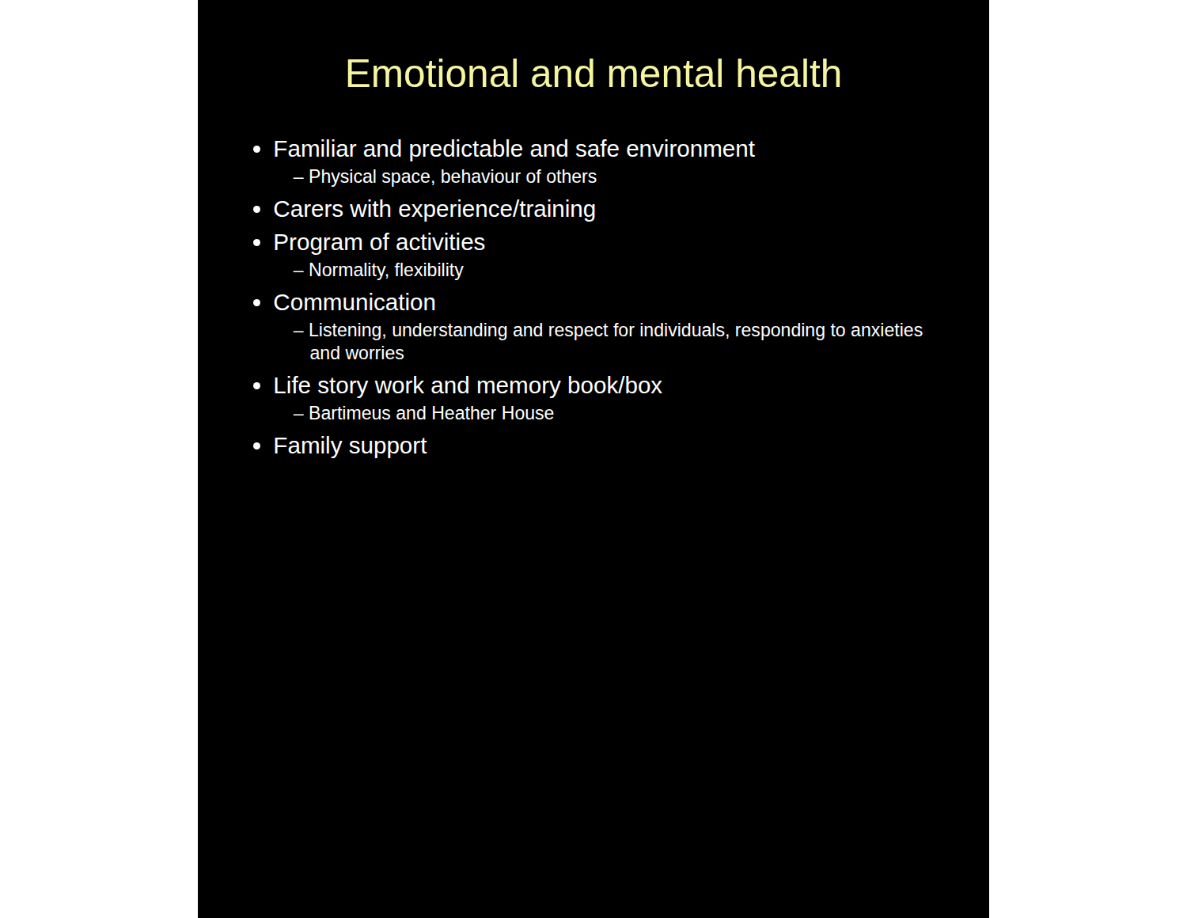Emotional and mental health
Familiar and predictable and safe environment
Physical space, behaviour of others
Carers with experience/training
Program of activities
Normality, flexibility
Communication
Listening, understanding and respect for individuals, responding to anxieties and worries
Life story work and memory book/box
Bartimeus and Heather House
Family support